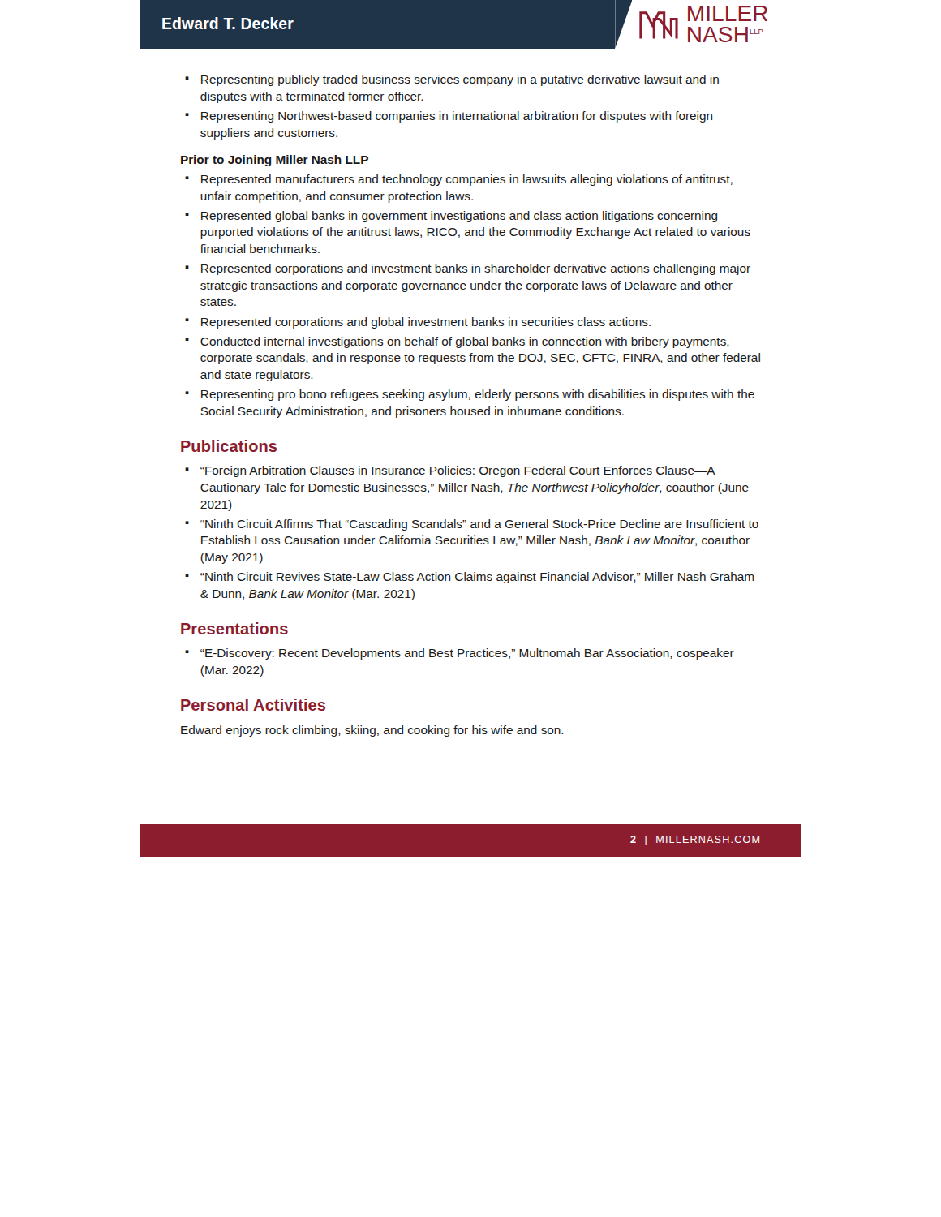Edward T. Decker
MILLER NASHLLP
Representing publicly traded business services company in a putative derivative lawsuit and in disputes with a terminated former officer.
Representing Northwest-based companies in international arbitration for disputes with foreign suppliers and customers.
Prior to Joining Miller Nash LLP
Represented manufacturers and technology companies in lawsuits alleging violations of antitrust, unfair competition, and consumer protection laws.
Represented global banks in government investigations and class action litigations concerning purported violations of the antitrust laws, RICO, and the Commodity Exchange Act related to various financial benchmarks.
Represented corporations and investment banks in shareholder derivative actions challenging major strategic transactions and corporate governance under the corporate laws of Delaware and other states.
Represented corporations and global investment banks in securities class actions.
Conducted internal investigations on behalf of global banks in connection with bribery payments, corporate scandals, and in response to requests from the DOJ, SEC, CFTC, FINRA, and other federal and state regulators.
Representing pro bono refugees seeking asylum, elderly persons with disabilities in disputes with the Social Security Administration, and prisoners housed in inhumane conditions.
Publications
“Foreign Arbitration Clauses in Insurance Policies: Oregon Federal Court Enforces Clause—A Cautionary Tale for Domestic Businesses,” Miller Nash, The Northwest Policyholder, coauthor (June 2021)
“Ninth Circuit Affirms That “Cascading Scandals” and a General Stock-Price Decline are Insufficient to Establish Loss Causation under California Securities Law,” Miller Nash, Bank Law Monitor, coauthor (May 2021)
“Ninth Circuit Revives State-Law Class Action Claims against Financial Advisor,” Miller Nash Graham & Dunn, Bank Law Monitor (Mar. 2021)
Presentations
“E-Discovery: Recent Developments and Best Practices,” Multnomah Bar Association, cospeaker (Mar. 2022)
Personal Activities
Edward enjoys rock climbing, skiing, and cooking for his wife and son.
2 | MILLERNASH.COM